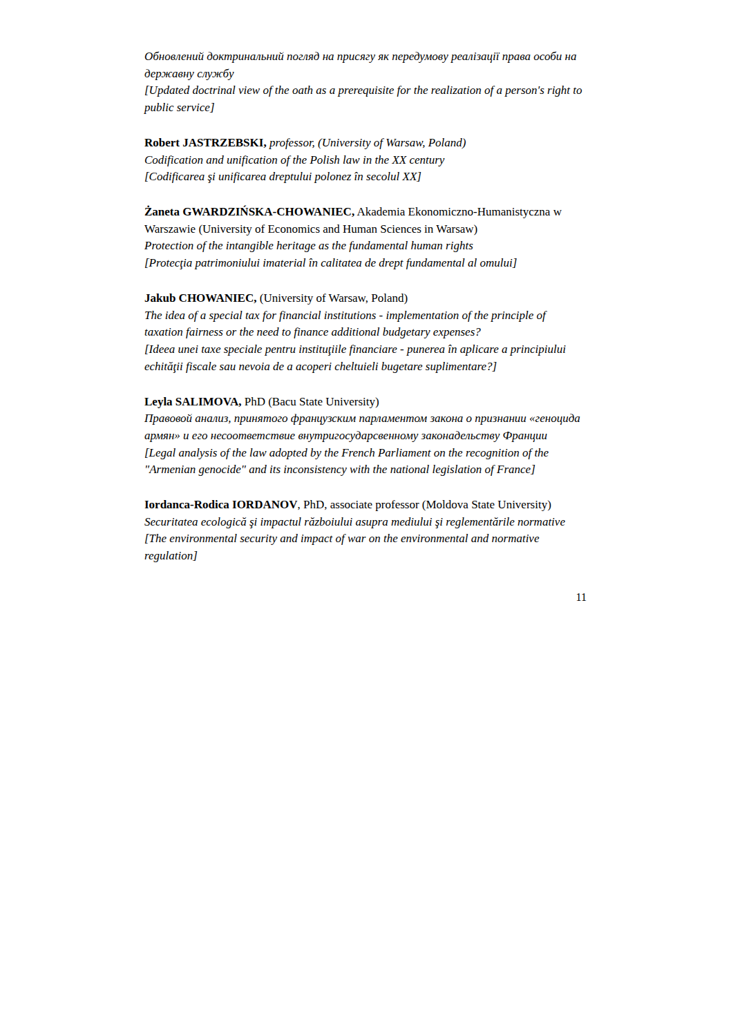Обновлений доктринальний погляд на присягу як передумову реалізації права особи на державну службу
[Updated doctrinal view of the oath as a prerequisite for the realization of a person's right to public service]
Robert JASTRZEBSKI, professor, (University of Warsaw, Poland)
Codification and unification of the Polish law in the XX century
[Codificarea şi unificarea dreptului polonez în secolul XX]
Żaneta GWARDZIŃSKA-CHOWANIEC, Akademia Ekonomiczno-Humanistyczna w Warszawie (University of Economics and Human Sciences in Warsaw)
Protection of the intangible heritage as the fundamental human rights
[Protecţia patrimoniului imaterial în calitatea de drept fundamental al omului]
Jakub CHOWANIEC, (University of Warsaw, Poland)
The idea of a special tax for financial institutions - implementation of the principle of taxation fairness or the need to finance additional budgetary expenses?
[Ideea unei taxe speciale pentru instituţiile financiare - punerea în aplicare a principiului echităţii fiscale sau nevoia de a acoperi cheltuieli bugetare suplimentare?]
Leyla SALIMOVA, PhD (Bacu State University)
Правовой анализ, принятого французским парламентом закона о признании «геноцида армян» и его несоответствие внутригосударсвенному законадельству Франции
[Legal analysis of the law adopted by the French Parliament on the recognition of the "Armenian genocide" and its inconsistency with the national legislation of France]
Iordanca-Rodica IORDANOV, PhD, associate professor (Moldova State University)
Securitatea ecologică şi impactul războiului asupra mediului şi reglementările normative
[The environmental security and impact of war on the environmental and normative regulation]
11